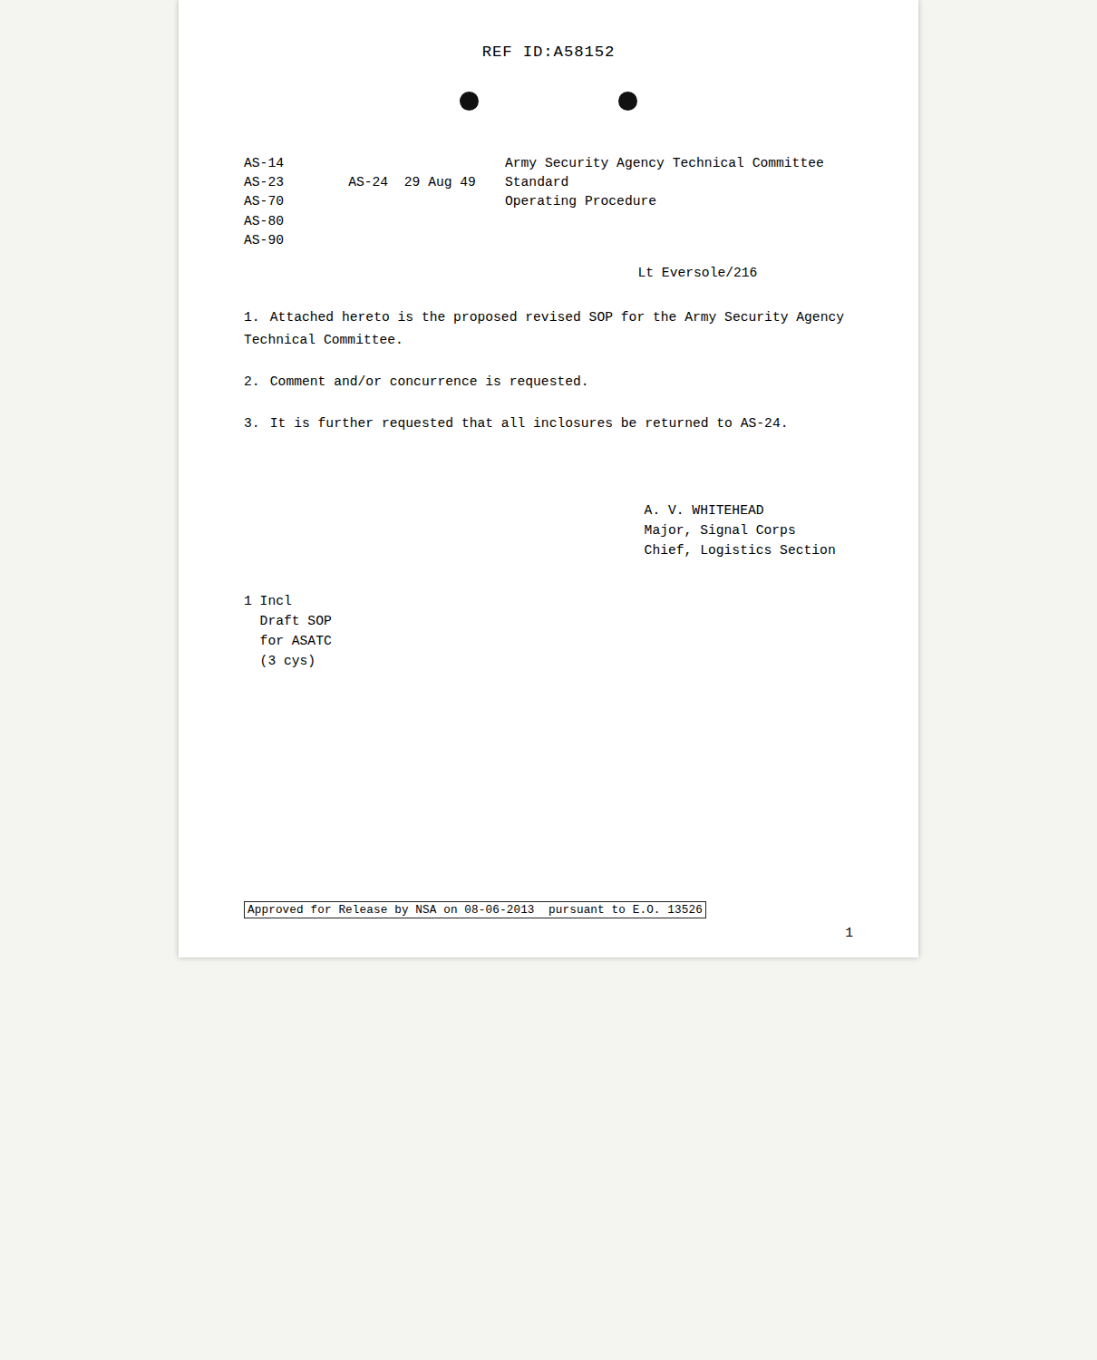REF ID:A58152
AS-14 AS-23 AS-70 AS-80 AS-90
AS-24 29 Aug 49
Army Security Agency Technical Committee Standard
Operating Procedure
Lt Eversole/216
1. Attached hereto is the proposed revised SOP for the Army Security Agency Technical Committee.
2. Comment and/or concurrence is requested.
3. It is further requested that all inclosures be returned to AS-24.
A. V. WHITEHEAD
Major, Signal Corps
Chief, Logistics Section
1 Incl
Draft SOP
for ASATC
(3 cys)
Approved for Release by NSA on 08-06-2013 pursuant to E.O. 13526
1